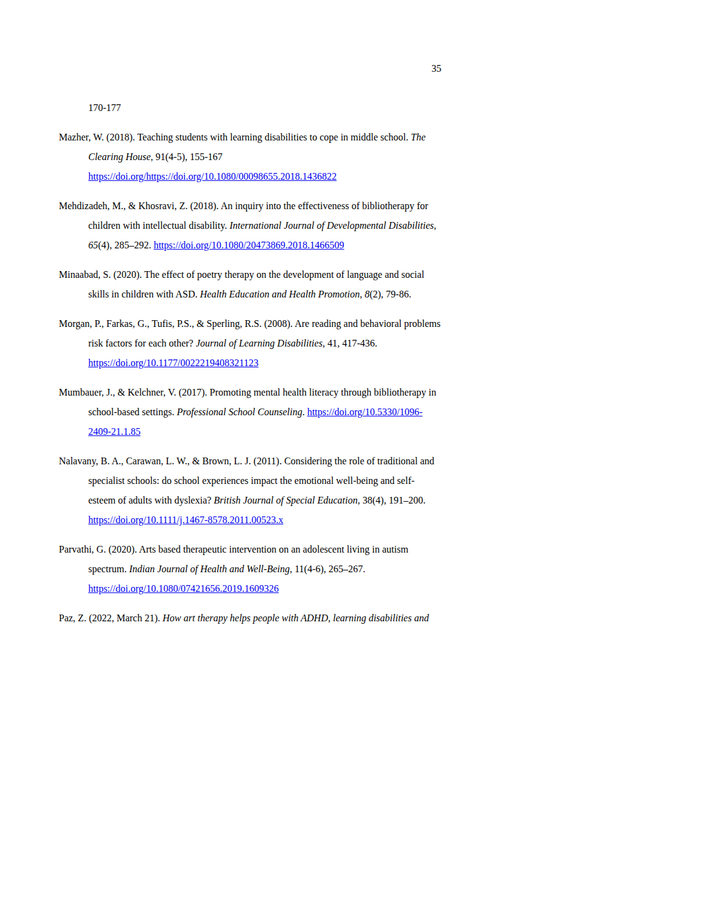35
170-177
Mazher, W. (2018). Teaching students with learning disabilities to cope in middle school. The Clearing House, 91(4-5), 155-167 https://doi.org/https://doi.org/10.1080/00098655.2018.1436822
Mehdizadeh, M., & Khosravi, Z. (2018). An inquiry into the effectiveness of bibliotherapy for children with intellectual disability. International Journal of Developmental Disabilities, 65(4), 285–292. https://doi.org/10.1080/20473869.2018.1466509
Minaabad, S. (2020). The effect of poetry therapy on the development of language and social skills in children with ASD. Health Education and Health Promotion, 8(2), 79-86.
Morgan, P., Farkas, G., Tufis, P.S., & Sperling, R.S. (2008). Are reading and behavioral problems risk factors for each other? Journal of Learning Disabilities, 41, 417-436. https://doi.org/10.1177/0022219408321123
Mumbauer, J., & Kelchner, V. (2017). Promoting mental health literacy through bibliotherapy in school-based settings. Professional School Counseling. https://doi.org/10.5330/1096-2409-21.1.85
Nalavany, B. A., Carawan, L. W., & Brown, L. J. (2011). Considering the role of traditional and specialist schools: do school experiences impact the emotional well-being and self-esteem of adults with dyslexia? British Journal of Special Education, 38(4), 191–200. https://doi.org/10.1111/j.1467-8578.2011.00523.x
Parvathi, G. (2020). Arts based therapeutic intervention on an adolescent living in autism spectrum. Indian Journal of Health and Well-Being, 11(4-6), 265–267. https://doi.org/10.1080/07421656.2019.1609326
Paz, Z. (2022, March 21). How art therapy helps people with ADHD, learning disabilities and